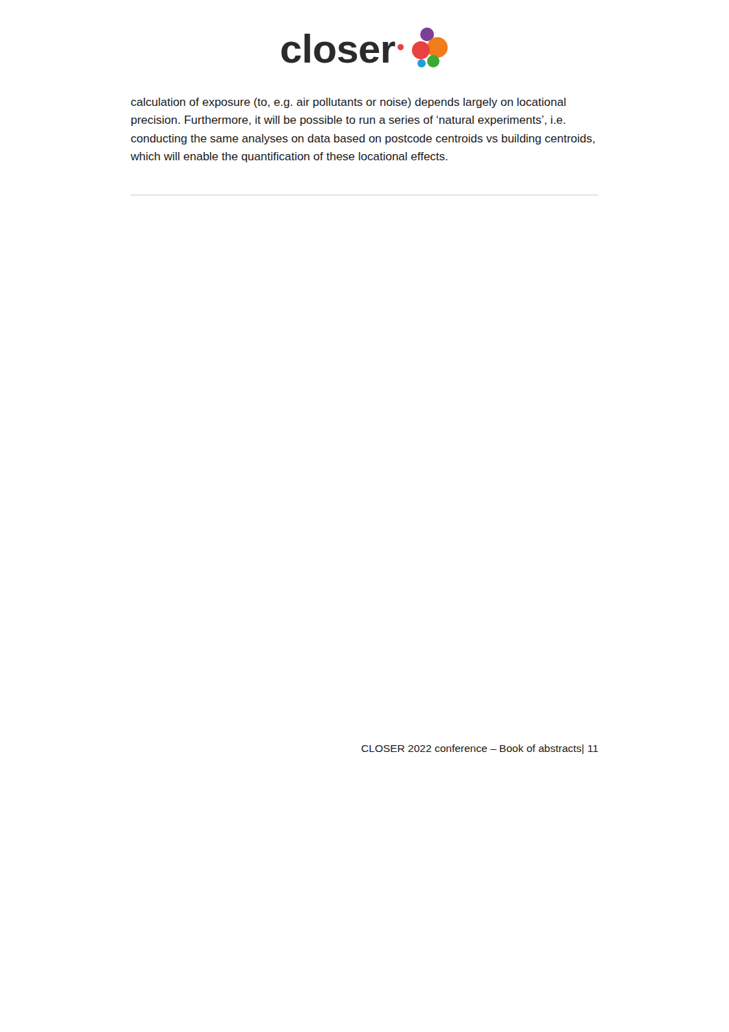closer
calculation of exposure (to, e.g. air pollutants or noise) depends largely on locational precision. Furthermore, it will be possible to run a series of ‘natural experiments’, i.e. conducting the same analyses on data based on postcode centroids vs building centroids, which will enable the quantification of these locational effects.
CLOSER 2022 conference – Book of abstracts| 11